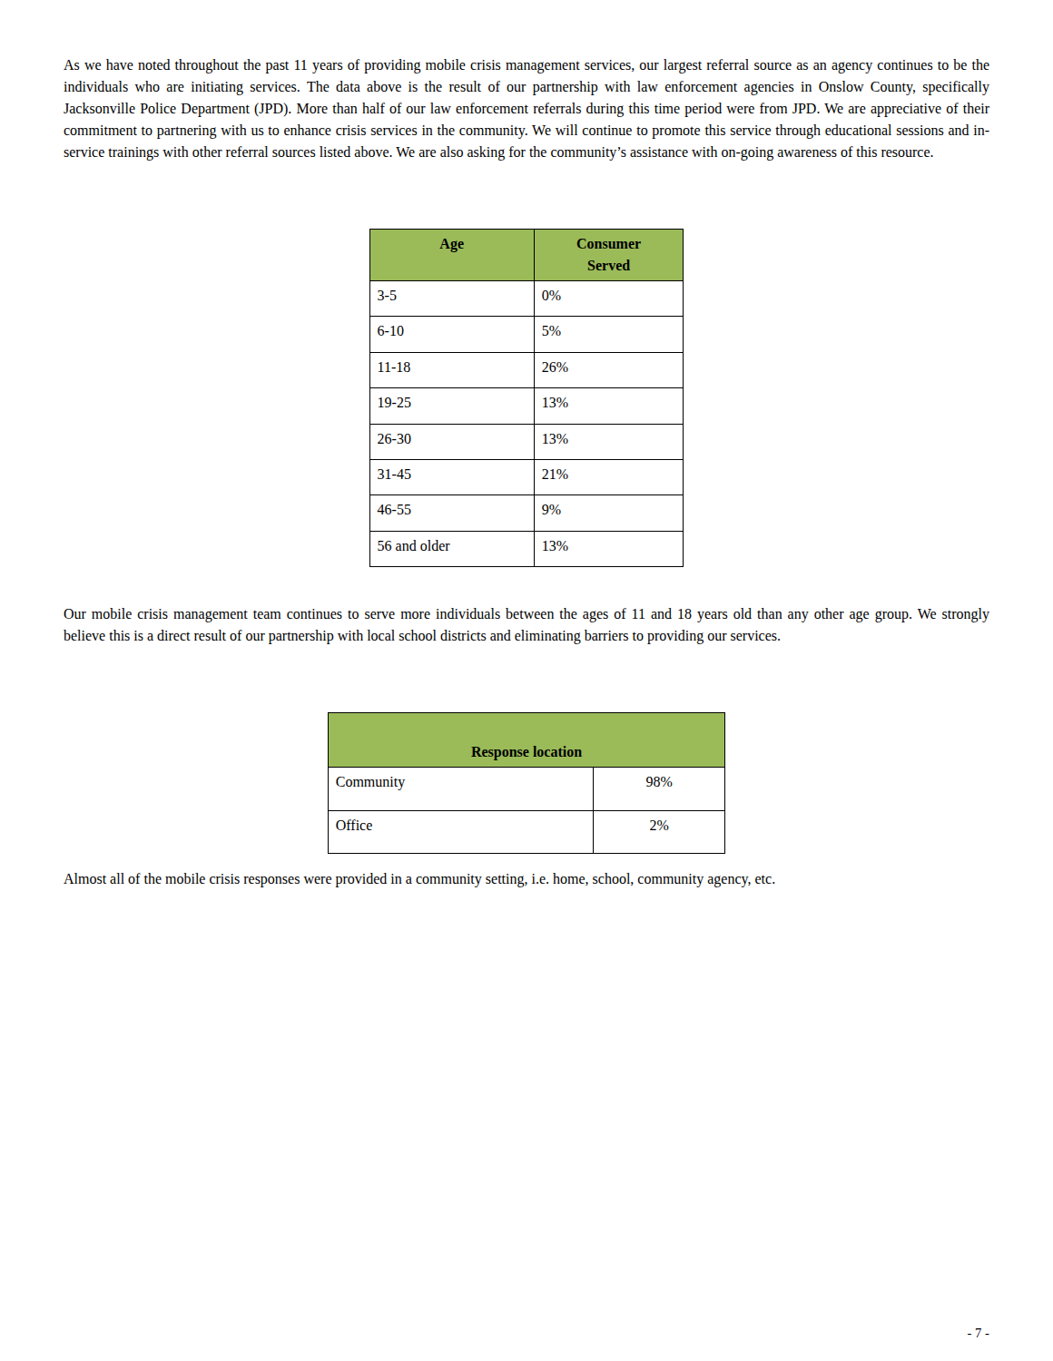As we have noted throughout the past 11 years of providing mobile crisis management services, our largest referral source as an agency continues to be the individuals who are initiating services. The data above is the result of our partnership with law enforcement agencies in Onslow County, specifically Jacksonville Police Department (JPD). More than half of our law enforcement referrals during this time period were from JPD. We are appreciative of their commitment to partnering with us to enhance crisis services in the community. We will continue to promote this service through educational sessions and in-service trainings with other referral sources listed above. We are also asking for the community’s assistance with on-going awareness of this resource.
| Age | Consumer Served |
| --- | --- |
| 3-5 | 0% |
| 6-10 | 5% |
| 11-18 | 26% |
| 19-25 | 13% |
| 26-30 | 13% |
| 31-45 | 21% |
| 46-55 | 9% |
| 56 and older | 13% |
Our mobile crisis management team continues to serve more individuals between the ages of 11 and 18 years old than any other age group. We strongly believe this is a direct result of our partnership with local school districts and eliminating barriers to providing our services.
| Response location |
| --- |
| Community | 98% |
| Office | 2% |
Almost all of the mobile crisis responses were provided in a community setting, i.e. home, school, community agency, etc.
- 7 -